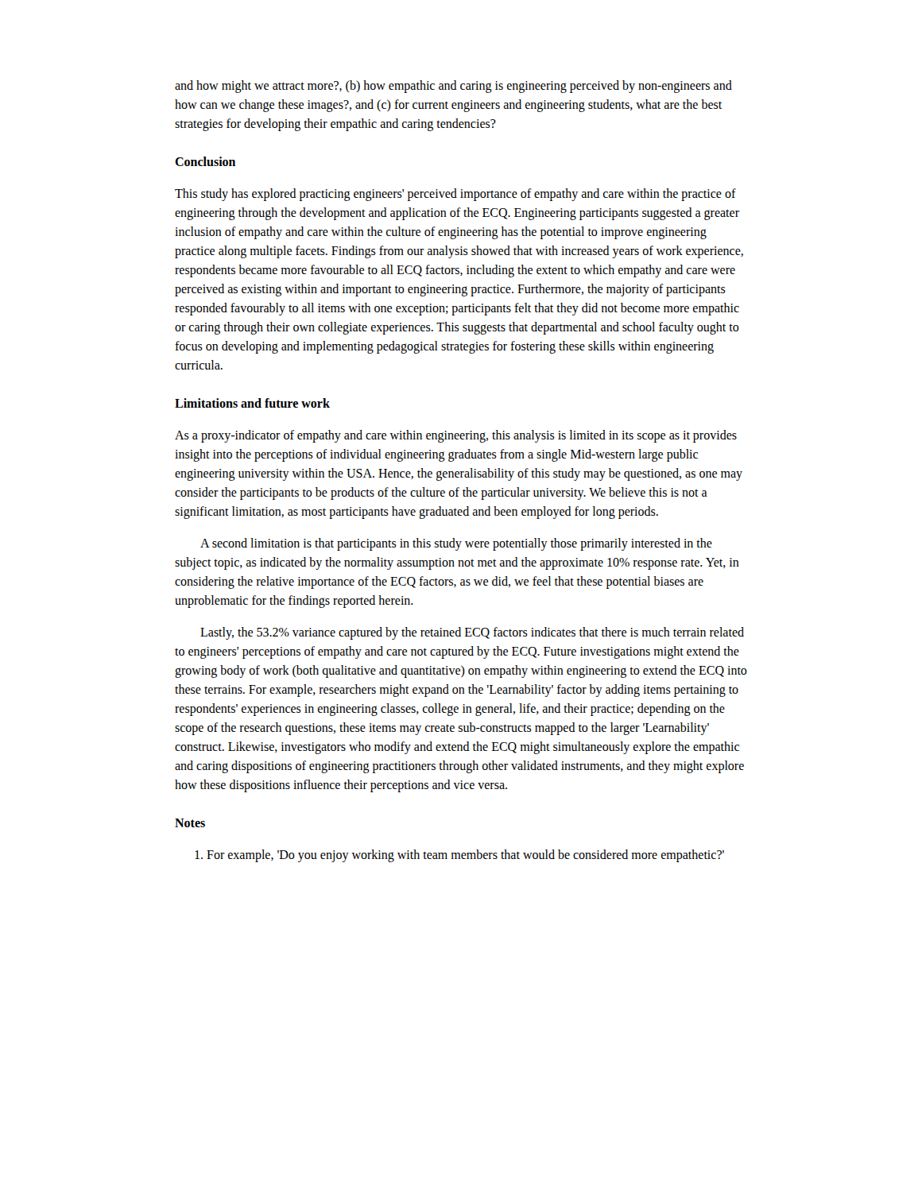and how might we attract more?, (b) how empathic and caring is engineering perceived by non-engineers and how can we change these images?, and (c) for current engineers and engineering students, what are the best strategies for developing their empathic and caring tendencies?
Conclusion
This study has explored practicing engineers' perceived importance of empathy and care within the practice of engineering through the development and application of the ECQ. Engineering participants suggested a greater inclusion of empathy and care within the culture of engineering has the potential to improve engineering practice along multiple facets. Findings from our analysis showed that with increased years of work experience, respondents became more favourable to all ECQ factors, including the extent to which empathy and care were perceived as existing within and important to engineering practice. Furthermore, the majority of participants responded favourably to all items with one exception; participants felt that they did not become more empathic or caring through their own collegiate experiences. This suggests that departmental and school faculty ought to focus on developing and implementing pedagogical strategies for fostering these skills within engineering curricula.
Limitations and future work
As a proxy-indicator of empathy and care within engineering, this analysis is limited in its scope as it provides insight into the perceptions of individual engineering graduates from a single Mid-western large public engineering university within the USA. Hence, the generalisability of this study may be questioned, as one may consider the participants to be products of the culture of the particular university. We believe this is not a significant limitation, as most participants have graduated and been employed for long periods.
A second limitation is that participants in this study were potentially those primarily interested in the subject topic, as indicated by the normality assumption not met and the approximate 10% response rate. Yet, in considering the relative importance of the ECQ factors, as we did, we feel that these potential biases are unproblematic for the findings reported herein.
Lastly, the 53.2% variance captured by the retained ECQ factors indicates that there is much terrain related to engineers' perceptions of empathy and care not captured by the ECQ. Future investigations might extend the growing body of work (both qualitative and quantitative) on empathy within engineering to extend the ECQ into these terrains. For example, researchers might expand on the 'Learnability' factor by adding items pertaining to respondents' experiences in engineering classes, college in general, life, and their practice; depending on the scope of the research questions, these items may create sub-constructs mapped to the larger 'Learnability' construct. Likewise, investigators who modify and extend the ECQ might simultaneously explore the empathic and caring dispositions of engineering practitioners through other validated instruments, and they might explore how these dispositions influence their perceptions and vice versa.
Notes
For example, 'Do you enjoy working with team members that would be considered more empathetic?'